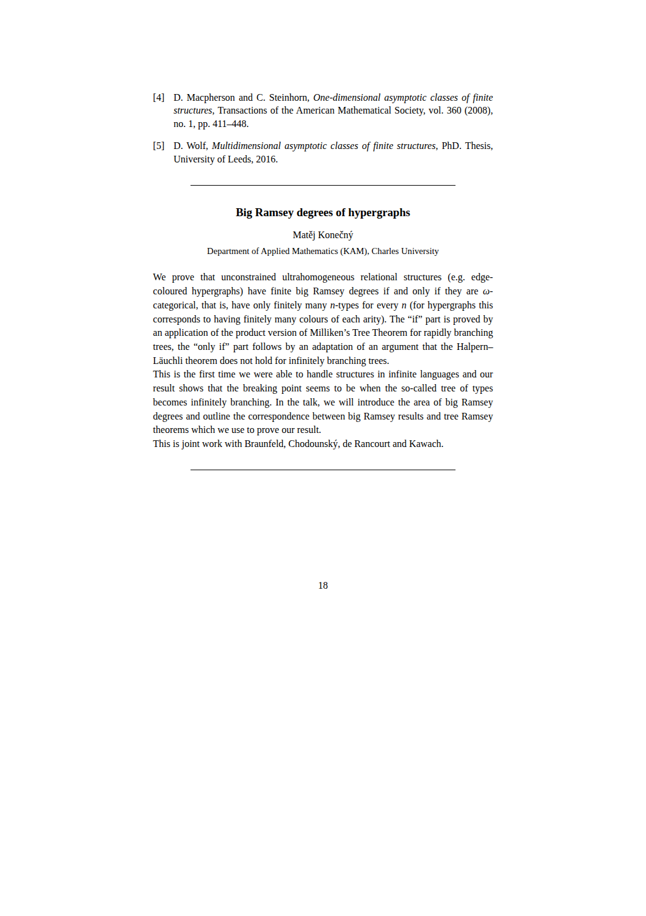[4] D. Macpherson and C. Steinhorn, One-dimensional asymptotic classes of finite structures, Transactions of the American Mathematical Society, vol. 360 (2008), no. 1, pp. 411–448.
[5] D. Wolf, Multidimensional asymptotic classes of finite structures, PhD. Thesis, University of Leeds, 2016.
Big Ramsey degrees of hypergraphs
Matěj Konečný
Department of Applied Mathematics (KAM), Charles University
We prove that unconstrained ultrahomogeneous relational structures (e.g. edge-coloured hypergraphs) have finite big Ramsey degrees if and only if they are ω-categorical, that is, have only finitely many n-types for every n (for hypergraphs this corresponds to having finitely many colours of each arity). The “if” part is proved by an application of the product version of Milliken’s Tree Theorem for rapidly branching trees, the “only if” part follows by an adaptation of an argument that the Halpern–Läuchli theorem does not hold for infinitely branching trees.
This is the first time we were able to handle structures in infinite languages and our result shows that the breaking point seems to be when the so-called tree of types becomes infinitely branching. In the talk, we will introduce the area of big Ramsey degrees and outline the correspondence between big Ramsey results and tree Ramsey theorems which we use to prove our result.
This is joint work with Braunfeld, Chodounský, de Rancourt and Kawach.
18